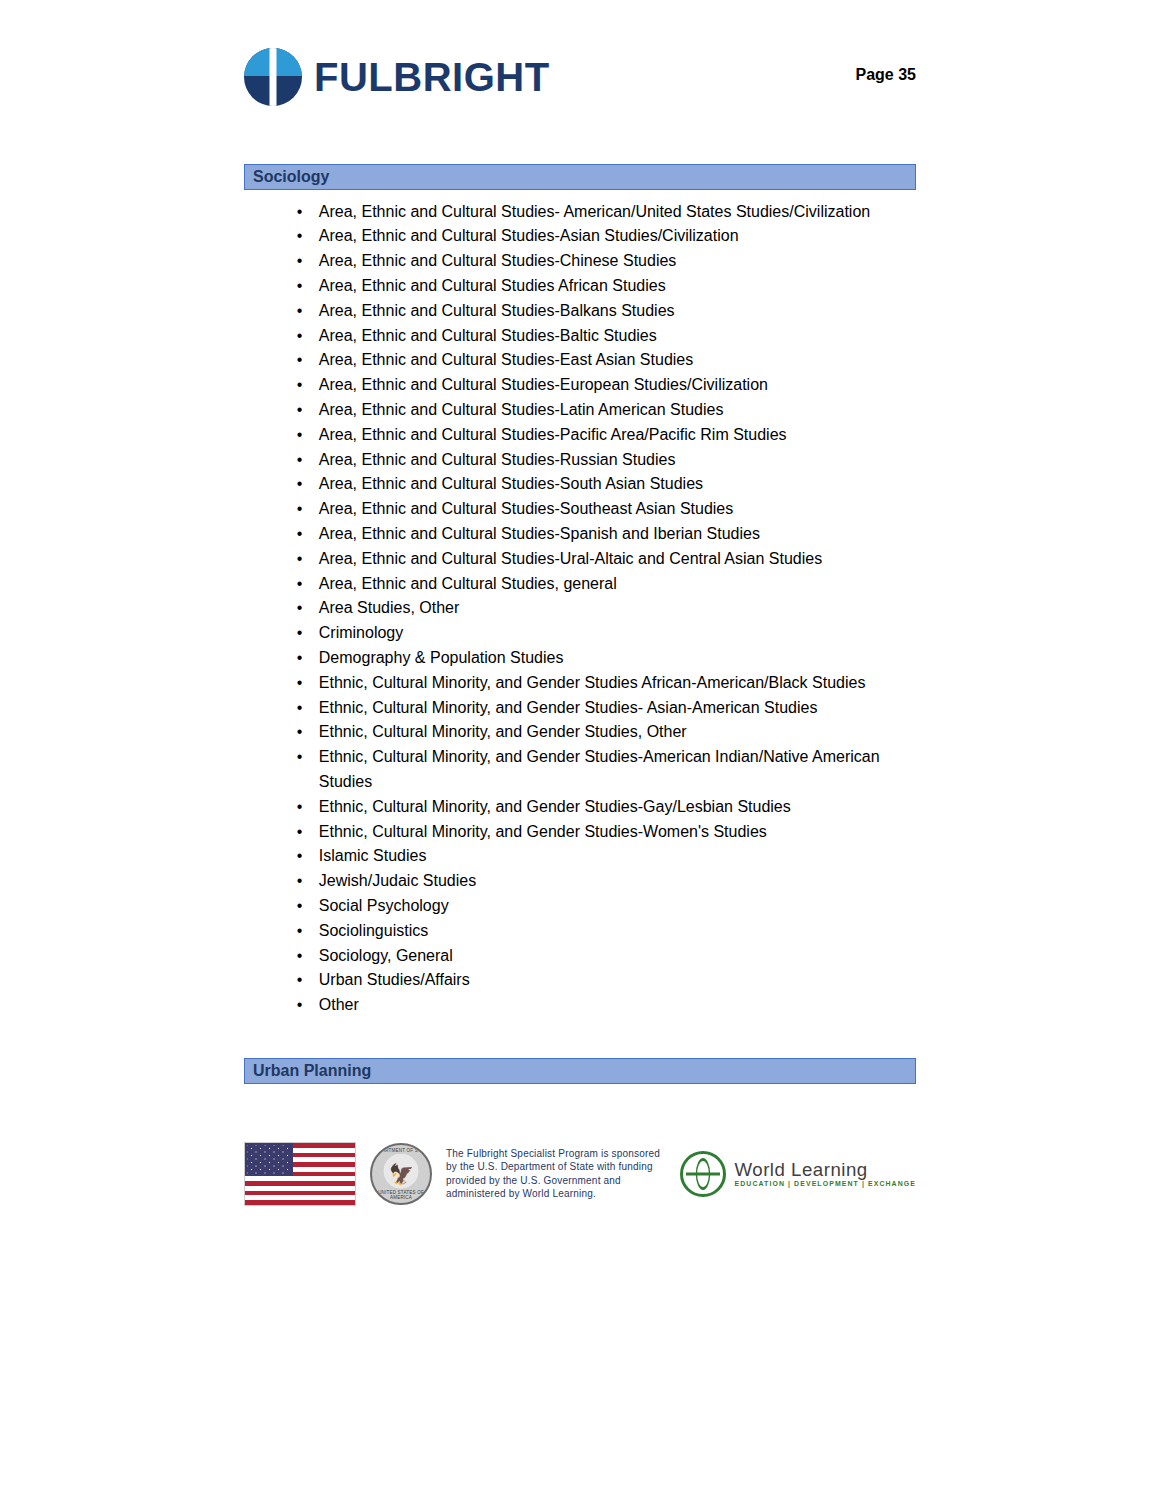FULBRIGHT
Page 35
Sociology
Area, Ethnic and Cultural Studies- American/United States Studies/Civilization
Area, Ethnic and Cultural Studies-Asian Studies/Civilization
Area, Ethnic and Cultural Studies-Chinese Studies
Area, Ethnic and Cultural Studies African Studies
Area, Ethnic and Cultural Studies-Balkans Studies
Area, Ethnic and Cultural Studies-Baltic Studies
Area, Ethnic and Cultural Studies-East Asian Studies
Area, Ethnic and Cultural Studies-European Studies/Civilization
Area, Ethnic and Cultural Studies-Latin American Studies
Area, Ethnic and Cultural Studies-Pacific Area/Pacific Rim Studies
Area, Ethnic and Cultural Studies-Russian Studies
Area, Ethnic and Cultural Studies-South Asian Studies
Area, Ethnic and Cultural Studies-Southeast Asian Studies
Area, Ethnic and Cultural Studies-Spanish and Iberian Studies
Area, Ethnic and Cultural Studies-Ural-Altaic and Central Asian Studies
Area, Ethnic and Cultural Studies, general
Area Studies, Other
Criminology
Demography & Population Studies
Ethnic, Cultural Minority, and Gender Studies African-American/Black Studies
Ethnic, Cultural Minority, and Gender Studies- Asian-American Studies
Ethnic, Cultural Minority, and Gender Studies, Other
Ethnic, Cultural Minority, and Gender Studies-American Indian/Native American Studies
Ethnic, Cultural Minority, and Gender Studies-Gay/Lesbian Studies
Ethnic, Cultural Minority, and Gender Studies-Women's Studies
Islamic Studies
Jewish/Judaic Studies
Social Psychology
Sociolinguistics
Sociology, General
Urban Studies/Affairs
Other
Urban Planning
DEPARTMENT OF STATE
🦅
UNITED STATES OF AMERICA
The Fulbright Specialist Program is sponsored by the U.S. Department of State with funding provided by the U.S. Government and administered by World Learning.
World Learning
EDUCATION | DEVELOPMENT | EXCHANGE